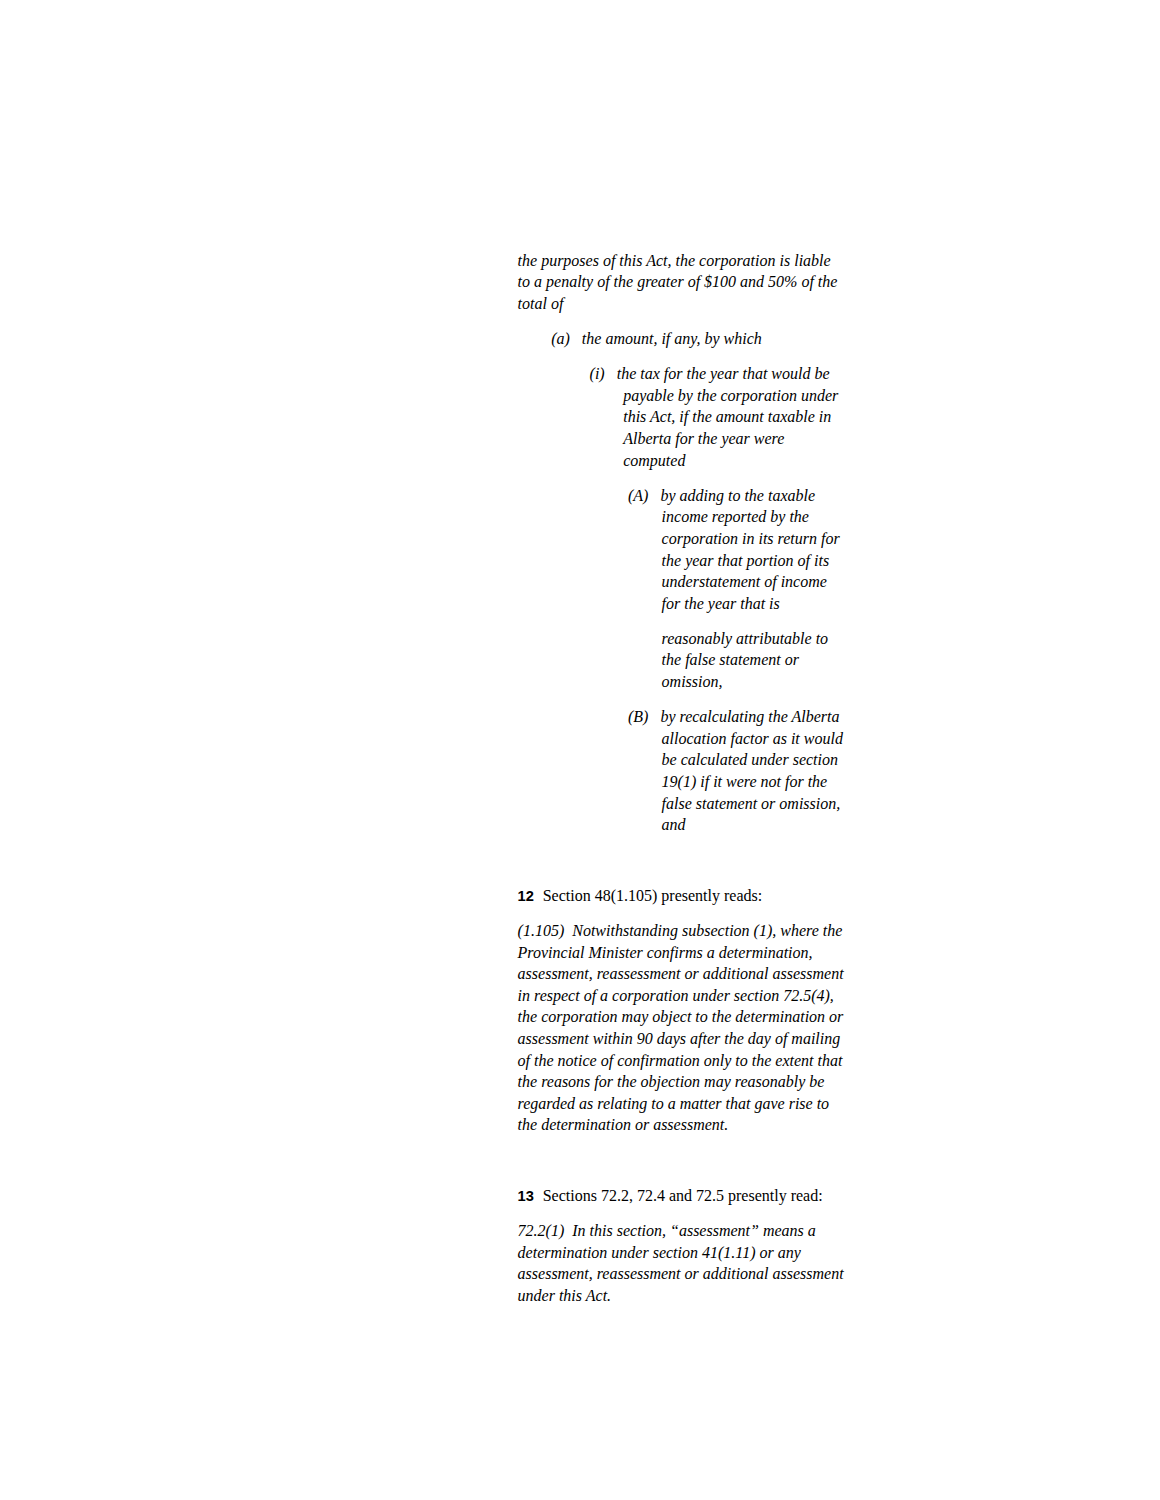the purposes of this Act, the corporation is liable to a penalty of the greater of $100 and 50% of the total of
(a) the amount, if any, by which
(i) the tax for the year that would be payable by the corporation under this Act, if the amount taxable in Alberta for the year were computed
(A) by adding to the taxable income reported by the corporation in its return for the year that portion of its understatement of income for the year that is
reasonably attributable to the false statement or omission,
(B) by recalculating the Alberta allocation factor as it would be calculated under section 19(1) if it were not for the false statement or omission, and
12 Section 48(1.105) presently reads:
(1.105) Notwithstanding subsection (1), where the Provincial Minister confirms a determination, assessment, reassessment or additional assessment in respect of a corporation under section 72.5(4), the corporation may object to the determination or assessment within 90 days after the day of mailing of the notice of confirmation only to the extent that the reasons for the objection may reasonably be regarded as relating to a matter that gave rise to the determination or assessment.
13 Sections 72.2, 72.4 and 72.5 presently read:
72.2(1) In this section, “assessment” means a determination under section 41(1.11) or any assessment, reassessment or additional assessment under this Act.